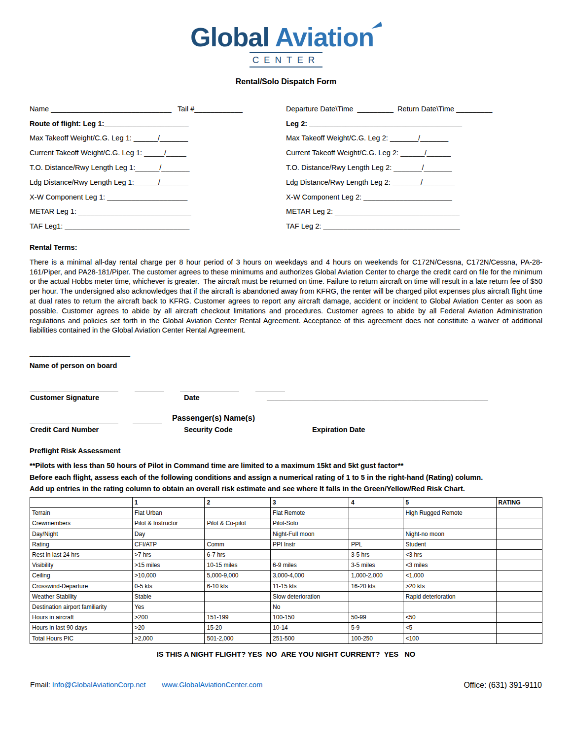Global Aviation
CENTER
Rental/Solo Dispatch Form
| Name ______________________________ Tail #____________ | Departure Date\Time _________ Return Date\Time _________ |
| Route of flight: Leg 1:_____________________ | Leg 2: ______________________________________ |
| Max Takeoff Weight/C.G. Leg 1: ______/_______ | Max Takeoff Weight/C.G. Leg 2: _______/_______ |
| Current Takeoff Weight/C.G. Leg 1: _____/_____ | Current Takeoff Weight/C.G. Leg 2: ______/______ |
| T.O. Distance/Rwy Length Leg 1:______/_______ | T.O. Distance/Rwy Length Leg 2: _______/_______ |
| Ldg Distance/Rwy Length Leg 1:______/_______ | Ldg Distance/Rwy Length Leg 2: _______/________ |
| X-W Component Leg 1: ____________________ | X-W Component Leg 2: ______________________ |
| METAR Leg 1: ____________________________ | METAR Leg 2: _______________________________ |
| TAF Leg1: _______________________________ | TAF Leg 2: __________________________________ |
Rental Terms:
There is a minimal all-day rental charge per 8 hour period of 3 hours on weekdays and 4 hours on weekends for C172N/Cessna, C172N/Cessna, PA-28-161/Piper, and PA28-181/Piper. The customer agrees to these minimums and authorizes Global Aviation Center to charge the credit card on file for the minimum or the actual Hobbs meter time, whichever is greater. The aircraft must be returned on time. Failure to return aircraft on time will result in a late return fee of $50 per hour. The undersigned also acknowledges that if the aircraft is abandoned away from KFRG, the renter will be charged pilot expenses plus aircraft flight time at dual rates to return the aircraft back to KFRG. Customer agrees to report any aircraft damage, accident or incident to Global Aviation Center as soon as possible. Customer agrees to abide by all aircraft checkout limitations and procedures. Customer agrees to abide by all Federal Aviation Administration regulations and policies set forth in the Global Aviation Center Rental Agreement. Acceptance of this agreement does not constitute a waiver of additional liabilities contained in the Global Aviation Center Rental Agreement.
_________________________
Name of person on board
| Customer Signature | Date | _______________________________________________________ |
Passenger(s) Name(s)
| Credit Card Number | Security Code | Expiration Date |
Preflight Risk Assessment
**Pilots with less than 50 hours of Pilot in Command time are limited to a maximum 15kt and 5kt gust factor**
Before each flight, assess each of the following conditions and assign a numerical rating of 1 to 5 in the right-hand (Rating) column.
Add up entries in the rating column to obtain an overall risk estimate and see where It falls in the Green/Yellow/Red Risk Chart.
| | 1 | 2 | 3 | 4 | 5 | RATING |
| --- | --- | --- | --- | --- | --- | --- |
| Terrain | Flat Urban | | Flat Remote | | High Rugged Remote | |
| Crewmembers | Pilot & Instructor | Pilot & Co-pilot | Pilot-Solo | | | |
| Day/Night | Day | | Night-Full moon | | Night-no moon | |
| Rating | CFI/ATP | Comm | PPI Instr | PPL | Student | |
| Rest in last 24 hrs | >7 hrs | 6-7 hrs | | 3-5 hrs | <3 hrs | |
| Visibility | >15 miles | 10-15 miles | 6-9 miles | 3-5 miles | <3 miles | |
| Ceiling | >10,000 | 5,000-9,000 | 3,000-4,000 | 1,000-2,000 | <1,000 | |
| Crosswind-Departure | 0-5 kts | 6-10 kts | 11-15 kts | 16-20 kts | >20 kts | |
| Weather Stability | Stable | | Slow deterioration | | Rapid deterioration | |
| Destination airport familiarity | Yes | | No | | | |
| Hours in aircraft | >200 | 151-199 | 100-150 | 50-99 | <50 | |
| Hours in last 90 days | >20 | 15-20 | 10-14 | 5-9 | <5 | |
| Total Hours PIC | >2,000 | 501-2,000 | 251-500 | 100-250 | <100 | |
IS THIS A NIGHT FLIGHT? YES NO ARE YOU NIGHT CURRENT? YES NO
| Email: Info@GlobalAviationCorp.net www.GlobalAviationCenter.com | Office: (631) 391-9110 |